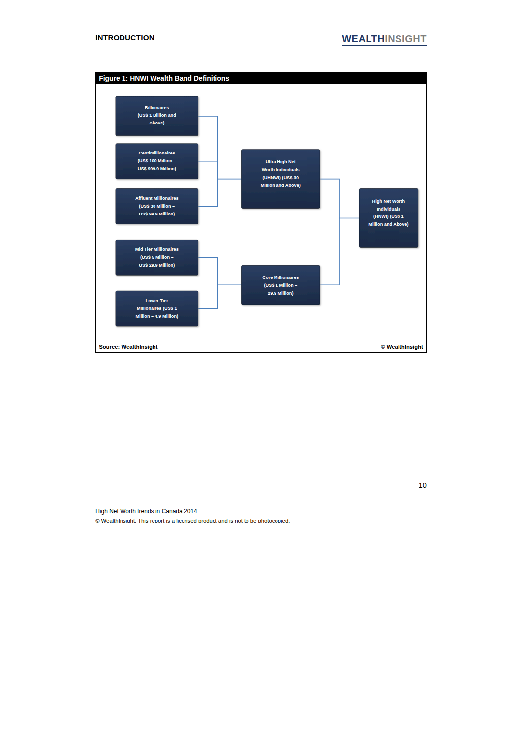INTRODUCTION
WEALTH INSIGHT
Figure 1: HNWI Wealth Band Definitions
Billionaires (US$ 1 Billion and Above) Centimillionaires (US$ 100 Million – US$ 999.9 Million) Affluent Millionaires (US$ 30 Million – US$ 99.9 Million) Mid Tier Millionaires (US$ 5 Million – US$ 29.9 Million) Lower Tier Millionaires (US$ 1 Million – 4.9 Million) Ultra High Net Worth Individuals (UHNWI) (US$ 30 Million and Above) Core Millionaires (US$ 1 Million – 29.9 Million) High Net Worth Individuals (HNWI) (US$ 1 Million and Above)
Source: WealthInsight © WealthInsight
10
High Net Worth trends in Canada 2014
© WealthInsight. This report is a licensed product and is not to be photocopied.